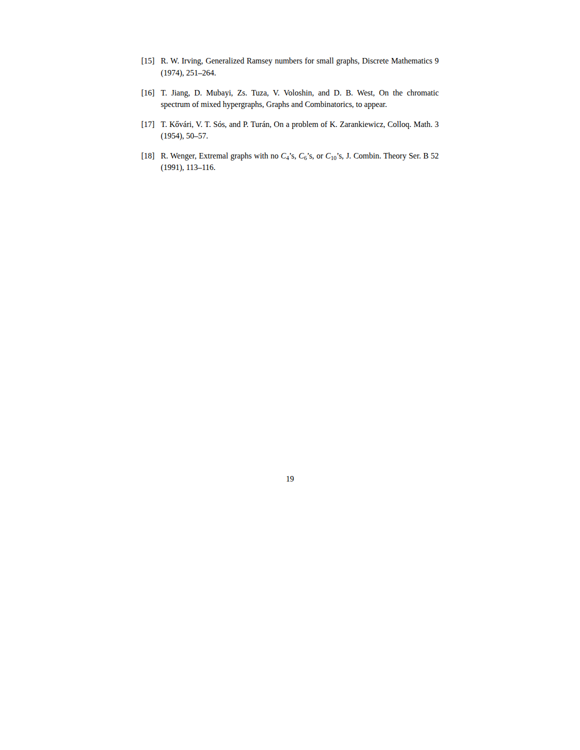[15] R. W. Irving, Generalized Ramsey numbers for small graphs, Discrete Mathematics 9 (1974), 251–264.
[16] T. Jiang, D. Mubayi, Zs. Tuza, V. Voloshin, and D. B. West, On the chromatic spectrum of mixed hypergraphs, Graphs and Combinatorics, to appear.
[17] T. Kővári, V. T. Sós, and P. Turán, On a problem of K. Zarankiewicz, Colloq. Math. 3 (1954), 50–57.
[18] R. Wenger, Extremal graphs with no C 4’s, C 6’s, or C 10’s, J. Combin. Theory Ser. B 52 (1991), 113–116.
19